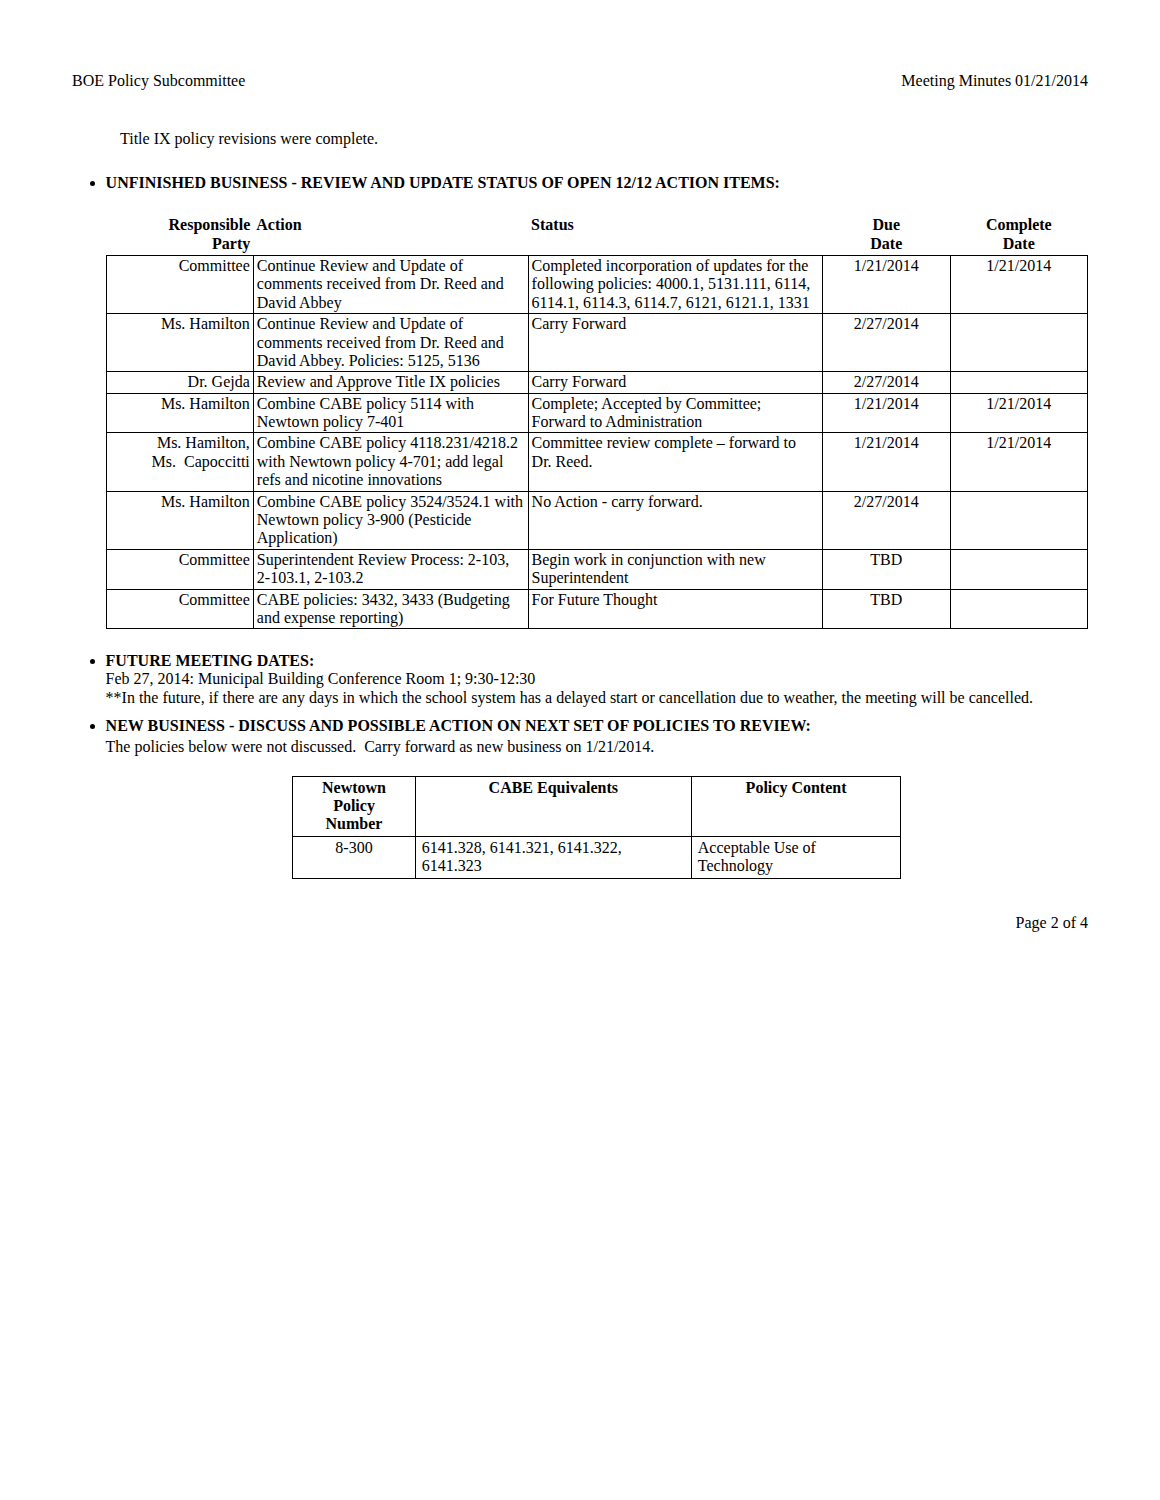BOE Policy Subcommittee
Meeting Minutes 01/21/2014
Title IX policy revisions were complete.
UNFINISHED BUSINESS - REVIEW AND UPDATE STATUS OF OPEN 12/12 ACTION ITEMS:
| Responsible Party | Action | Status | Due Date | Complete Date |
| --- | --- | --- | --- | --- |
| Committee | Continue Review and Update of comments received from Dr. Reed and David Abbey | Completed incorporation of updates for the following policies: 4000.1, 5131.111, 6114, 6114.1, 6114.3, 6114.7, 6121, 6121.1, 1331 | 1/21/2014 | 1/21/2014 |
| Ms. Hamilton | Continue Review and Update of comments received from Dr. Reed and David Abbey. Policies: 5125, 5136 | Carry Forward | 2/27/2014 | |
| Dr. Gejda | Review and Approve Title IX policies | Carry Forward | 2/27/2014 | |
| Ms. Hamilton | Combine CABE policy 5114 with Newtown policy 7-401 | Complete; Accepted by Committee; Forward to Administration | 1/21/2014 | 1/21/2014 |
| Ms. Hamilton, Ms. Capoccitti | Combine CABE policy 4118.231/4218.2 with Newtown policy 4-701; add legal refs and nicotine innovations | Committee review complete – forward to Dr. Reed. | 1/21/2014 | 1/21/2014 |
| Ms. Hamilton | Combine CABE policy 3524/3524.1 with Newtown policy 3-900 (Pesticide Application) | No Action - carry forward. | 2/27/2014 | |
| Committee | Superintendent Review Process: 2-103, 2-103.1, 2-103.2 | Begin work in conjunction with new Superintendent | TBD | |
| Committee | CABE policies: 3432, 3433 (Budgeting and expense reporting) | For Future Thought | TBD | |
FUTURE MEETING DATES:
Feb 27, 2014: Municipal Building Conference Room 1; 9:30-12:30
**In the future, if there are any days in which the school system has a delayed start or cancellation due to weather, the meeting will be cancelled.
NEW BUSINESS - DISCUSS AND POSSIBLE ACTION ON NEXT SET OF POLICIES TO REVIEW:
The policies below were not discussed. Carry forward as new business on 1/21/2014.
| Newtown Policy Number | CABE Equivalents | Policy Content |
| --- | --- | --- |
| 8-300 | 6141.328, 6141.321, 6141.322, 6141.323 | Acceptable Use of Technology |
Page 2 of 4